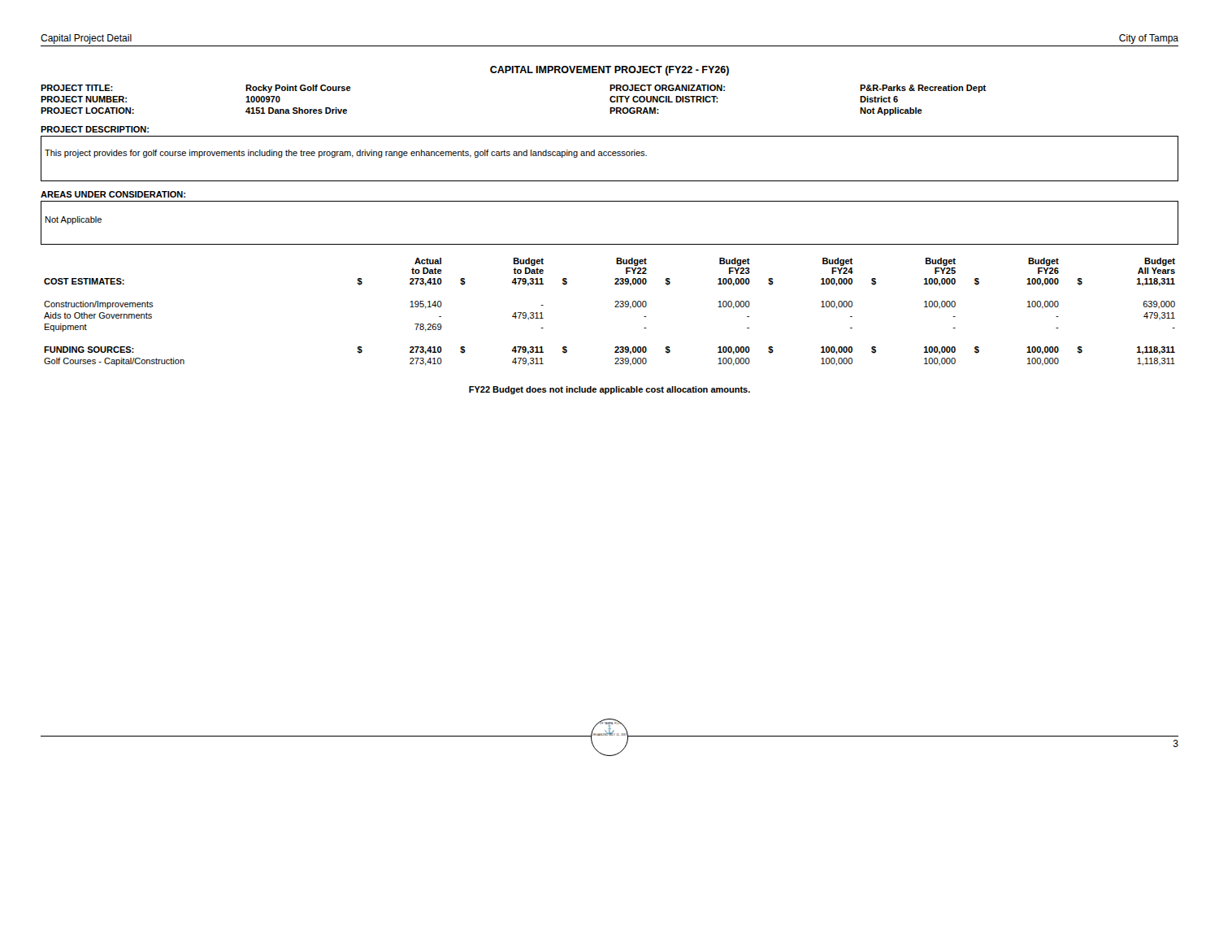Capital Project Detail
City of Tampa
CAPITAL IMPROVEMENT PROJECT (FY22 - FY26)
| PROJECT TITLE: | Rocky Point Golf Course | PROJECT ORGANIZATION: | P&R-Parks & Recreation Dept |
| PROJECT NUMBER: | 1000970 | CITY COUNCIL DISTRICT: | District 6 |
| PROJECT LOCATION: | 4151 Dana Shores Drive | PROGRAM: | Not Applicable |
PROJECT DESCRIPTION:
This project provides for golf course improvements including the tree program, driving range enhancements, golf carts and landscaping and accessories.
AREAS UNDER CONSIDERATION:
Not Applicable
| | | Actual | | Budget | | Budget | | Budget | | Budget | | Budget | | Budget | | Budget |
| --- | --- | --- | --- | --- | --- | --- | --- | --- | --- | --- | --- | --- | --- | --- | --- | --- |
| | | to Date | | to Date | | FY22 | | FY23 | | FY24 | | FY25 | | FY26 | | All Years |
| COST ESTIMATES: | $ | 273,410 | $ | 479,311 | $ | 239,000 | $ | 100,000 | $ | 100,000 | $ | 100,000 | $ | 100,000 | $ | 1,118,311 |
| Construction/Improvements | | 195,140 | | - | | 239,000 | | 100,000 | | 100,000 | | 100,000 | | 100,000 | | 639,000 |
| Aids to Other Governments | | - | | 479,311 | | - | | - | | - | | - | | - | | 479,311 |
| Equipment | | 78,269 | | - | | - | | - | | - | | - | | - | | - |
| FUNDING SOURCES: | $ | 273,410 | $ | 479,311 | $ | 239,000 | $ | 100,000 | $ | 100,000 | $ | 100,000 | $ | 100,000 | $ | 1,118,311 |
| Golf Courses - Capital/Construction | | 273,410 | | 479,311 | | 239,000 | | 100,000 | | 100,000 | | 100,000 | | 100,000 | | 1,118,311 |
FY22 Budget does not include applicable cost allocation amounts.
CITY OF TAMPA, FLORIDA
⚓
ORGANIZED JULY 15, 1887
3